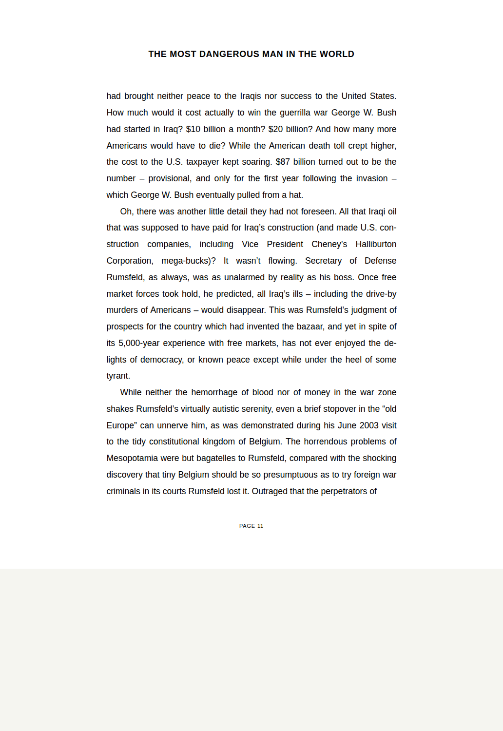THE MOST DANGEROUS MAN IN THE WORLD
had brought neither peace to the Iraqis nor success to the United States. How much would it cost actually to win the guerrilla war George W. Bush had started in Iraq? $10 billion a month? $20 billion? And how many more Americans would have to die? While the American death toll crept higher, the cost to the U.S. taxpayer kept soaring. $87 billion turned out to be the number – provisional, and only for the first year following the invasion – which George W. Bush eventually pulled from a hat.
Oh, there was another little detail they had not foreseen. All that Iraqi oil that was supposed to have paid for Iraq’s construction (and made U.S. construction companies, including Vice President Cheney’s Halliburton Corporation, mega-bucks)? It wasn’t flowing. Secretary of Defense Rumsfeld, as always, was as unalarmed by reality as his boss. Once free market forces took hold, he predicted, all Iraq’s ills – including the drive-by murders of Americans – would disappear. This was Rumsfeld’s judgment of prospects for the country which had invented the bazaar, and yet in spite of its 5,000-year experience with free markets, has not ever enjoyed the delights of democracy, or known peace except while under the heel of some tyrant.
While neither the hemorrhage of blood nor of money in the war zone shakes Rumsfeld’s virtually autistic serenity, even a brief stopover in the “old Europe” can unnerve him, as was demonstrated during his June 2003 visit to the tidy constitutional kingdom of Belgium. The horrendous problems of Mesopotamia were but bagatelles to Rumsfeld, compared with the shocking discovery that tiny Belgium should be so presumptuous as to try foreign war criminals in its courts Rumsfeld lost it. Outraged that the perpetrators of
PAGE 11